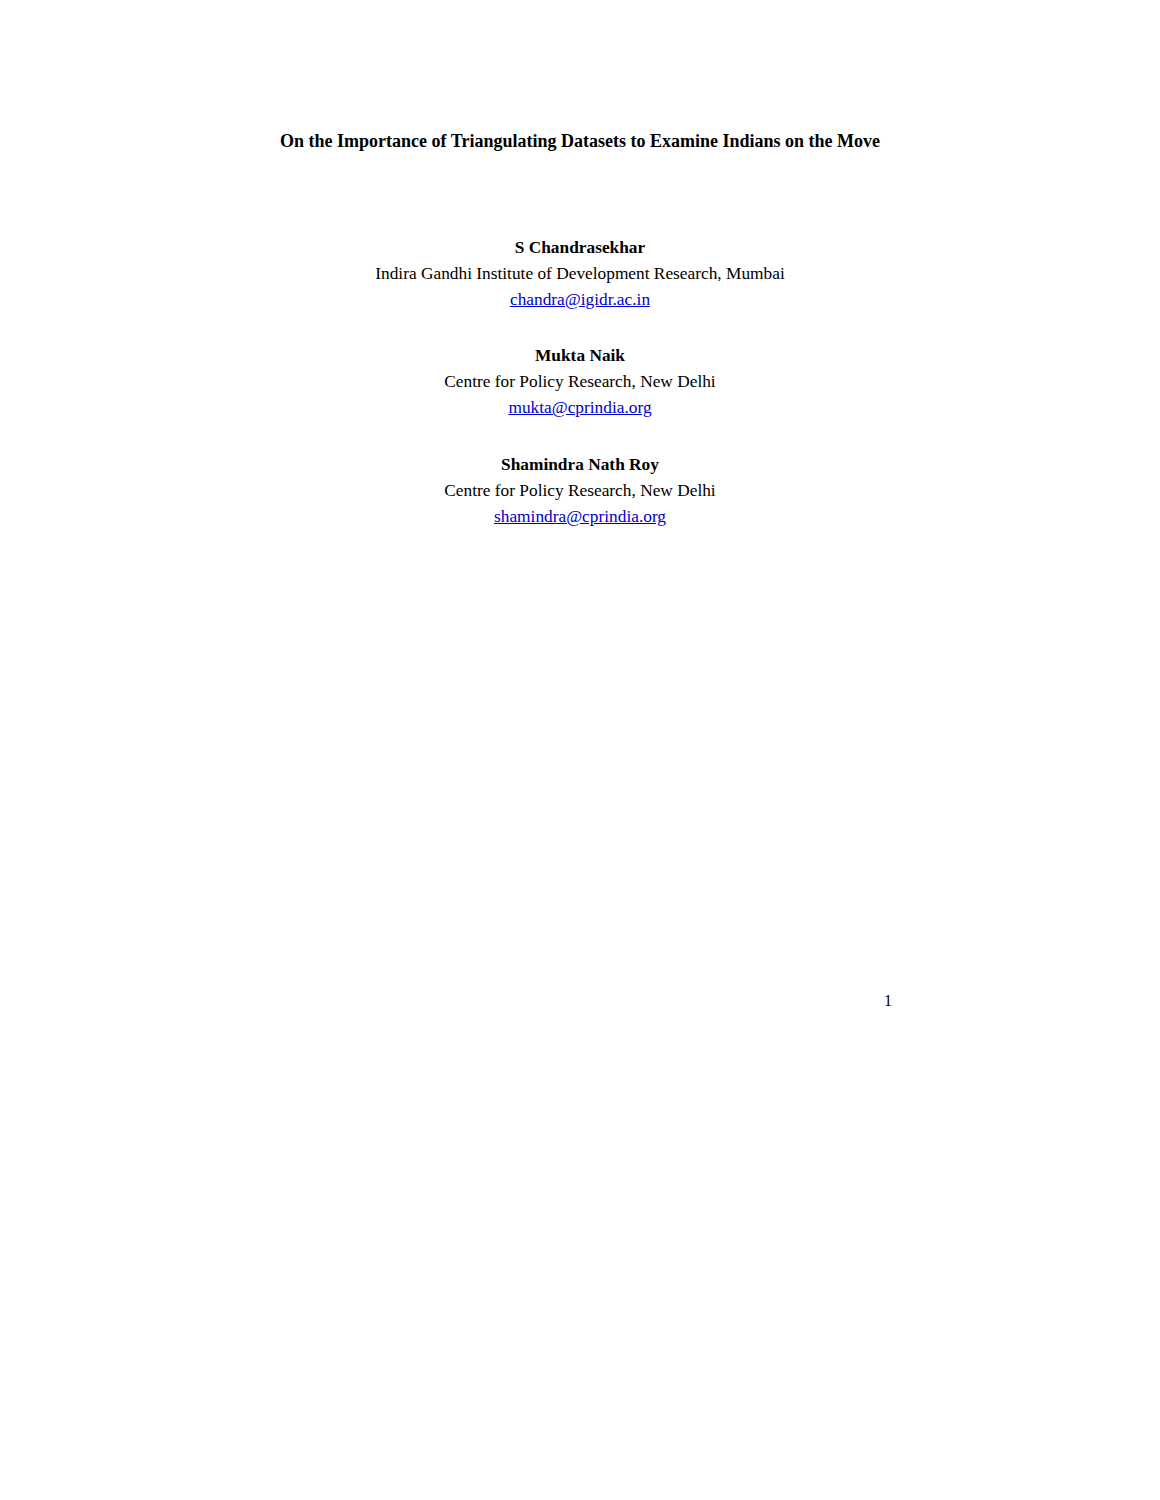On the Importance of Triangulating Datasets to Examine Indians on the Move
S Chandrasekhar
Indira Gandhi Institute of Development Research, Mumbai
chandra@igidr.ac.in
Mukta Naik
Centre for Policy Research, New Delhi
mukta@cprindia.org
Shamindra Nath Roy
Centre for Policy Research, New Delhi
shamindra@cprindia.org
1